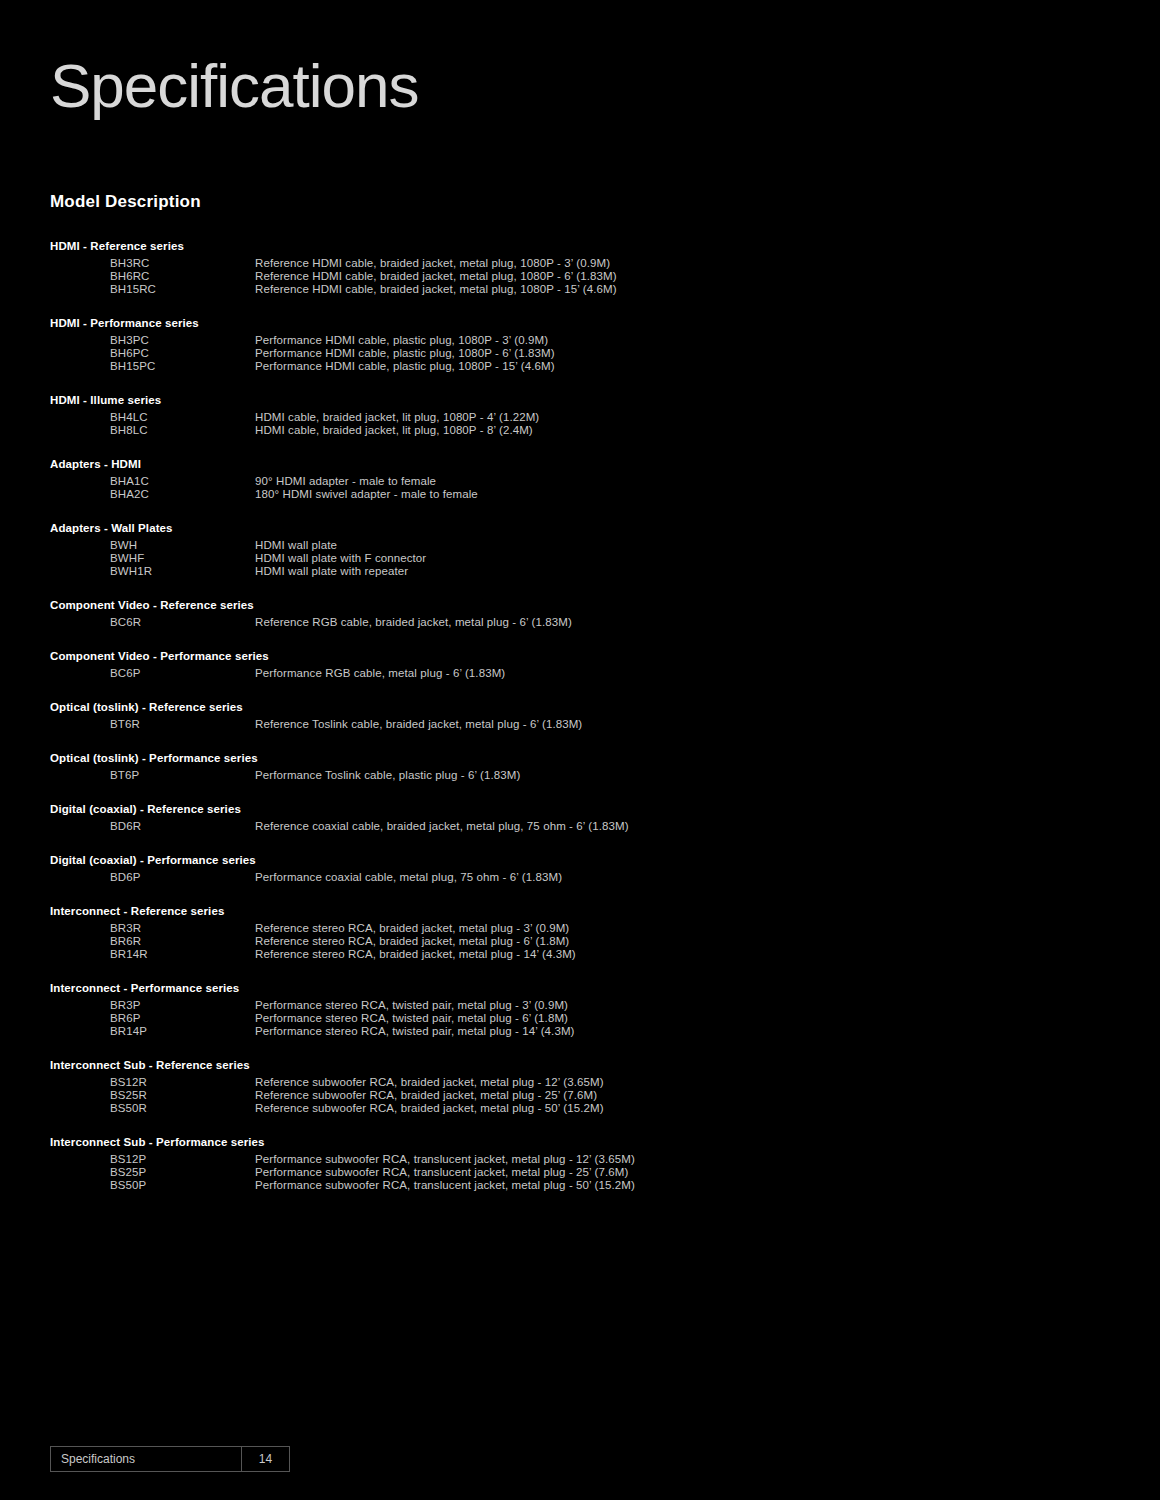Specifications
Model Description
HDMI - Reference series
| BH3RC | Reference HDMI cable, braided jacket, metal plug, 1080P - 3’ (0.9M) |
| BH6RC | Reference HDMI cable, braided jacket, metal plug, 1080P - 6’ (1.83M) |
| BH15RC | Reference HDMI cable, braided jacket, metal plug, 1080P - 15’ (4.6M) |
HDMI - Performance series
| BH3PC | Performance HDMI cable, plastic plug, 1080P - 3’ (0.9M) |
| BH6PC | Performance HDMI cable, plastic plug, 1080P - 6’ (1.83M) |
| BH15PC | Performance HDMI cable, plastic plug, 1080P - 15’ (4.6M) |
HDMI - Illume series
| BH4LC | HDMI cable, braided jacket, lit plug, 1080P - 4’ (1.22M) |
| BH8LC | HDMI cable, braided jacket, lit plug, 1080P - 8’ (2.4M) |
Adapters - HDMI
| BHA1C | 90° HDMI adapter - male to female |
| BHA2C | 180° HDMI swivel adapter - male to female |
Adapters - Wall Plates
| BWH | HDMI wall plate |
| BWHF | HDMI wall plate with F connector |
| BWH1R | HDMI wall plate with repeater |
Component Video - Reference series
| BC6R | Reference RGB cable, braided jacket, metal plug - 6’ (1.83M) |
Component Video - Performance series
| BC6P | Performance RGB cable, metal plug - 6’ (1.83M) |
Optical (toslink) - Reference series
| BT6R | Reference Toslink cable, braided jacket, metal plug - 6’ (1.83M) |
Optical (toslink) - Performance series
| BT6P | Performance Toslink cable, plastic plug - 6’ (1.83M) |
Digital (coaxial) - Reference series
| BD6R | Reference coaxial cable, braided jacket, metal plug, 75 ohm - 6’ (1.83M) |
Digital (coaxial) - Performance series
| BD6P | Performance coaxial cable, metal plug, 75 ohm - 6’ (1.83M) |
Interconnect - Reference series
| BR3R | Reference stereo RCA, braided jacket, metal plug - 3’ (0.9M) |
| BR6R | Reference stereo RCA, braided jacket, metal plug - 6’ (1.8M) |
| BR14R | Reference stereo RCA, braided jacket, metal plug - 14’ (4.3M) |
Interconnect - Performance series
| BR3P | Performance stereo RCA, twisted pair, metal plug - 3’ (0.9M) |
| BR6P | Performance stereo RCA, twisted pair, metal plug - 6’ (1.8M) |
| BR14P | Performance stereo RCA, twisted pair, metal plug - 14’ (4.3M) |
Interconnect Sub - Reference series
| BS12R | Reference subwoofer RCA, braided jacket, metal plug - 12’ (3.65M) |
| BS25R | Reference subwoofer RCA, braided jacket, metal plug - 25’ (7.6M) |
| BS50R | Reference subwoofer RCA, braided jacket, metal plug - 50’ (15.2M) |
Interconnect Sub - Performance series
| BS12P | Performance subwoofer RCA, translucent jacket, metal plug - 12’ (3.65M) |
| BS25P | Performance subwoofer RCA, translucent jacket, metal plug - 25’ (7.6M) |
| BS50P | Performance subwoofer RCA, translucent jacket, metal plug - 50’ (15.2M) |
Specifications
14